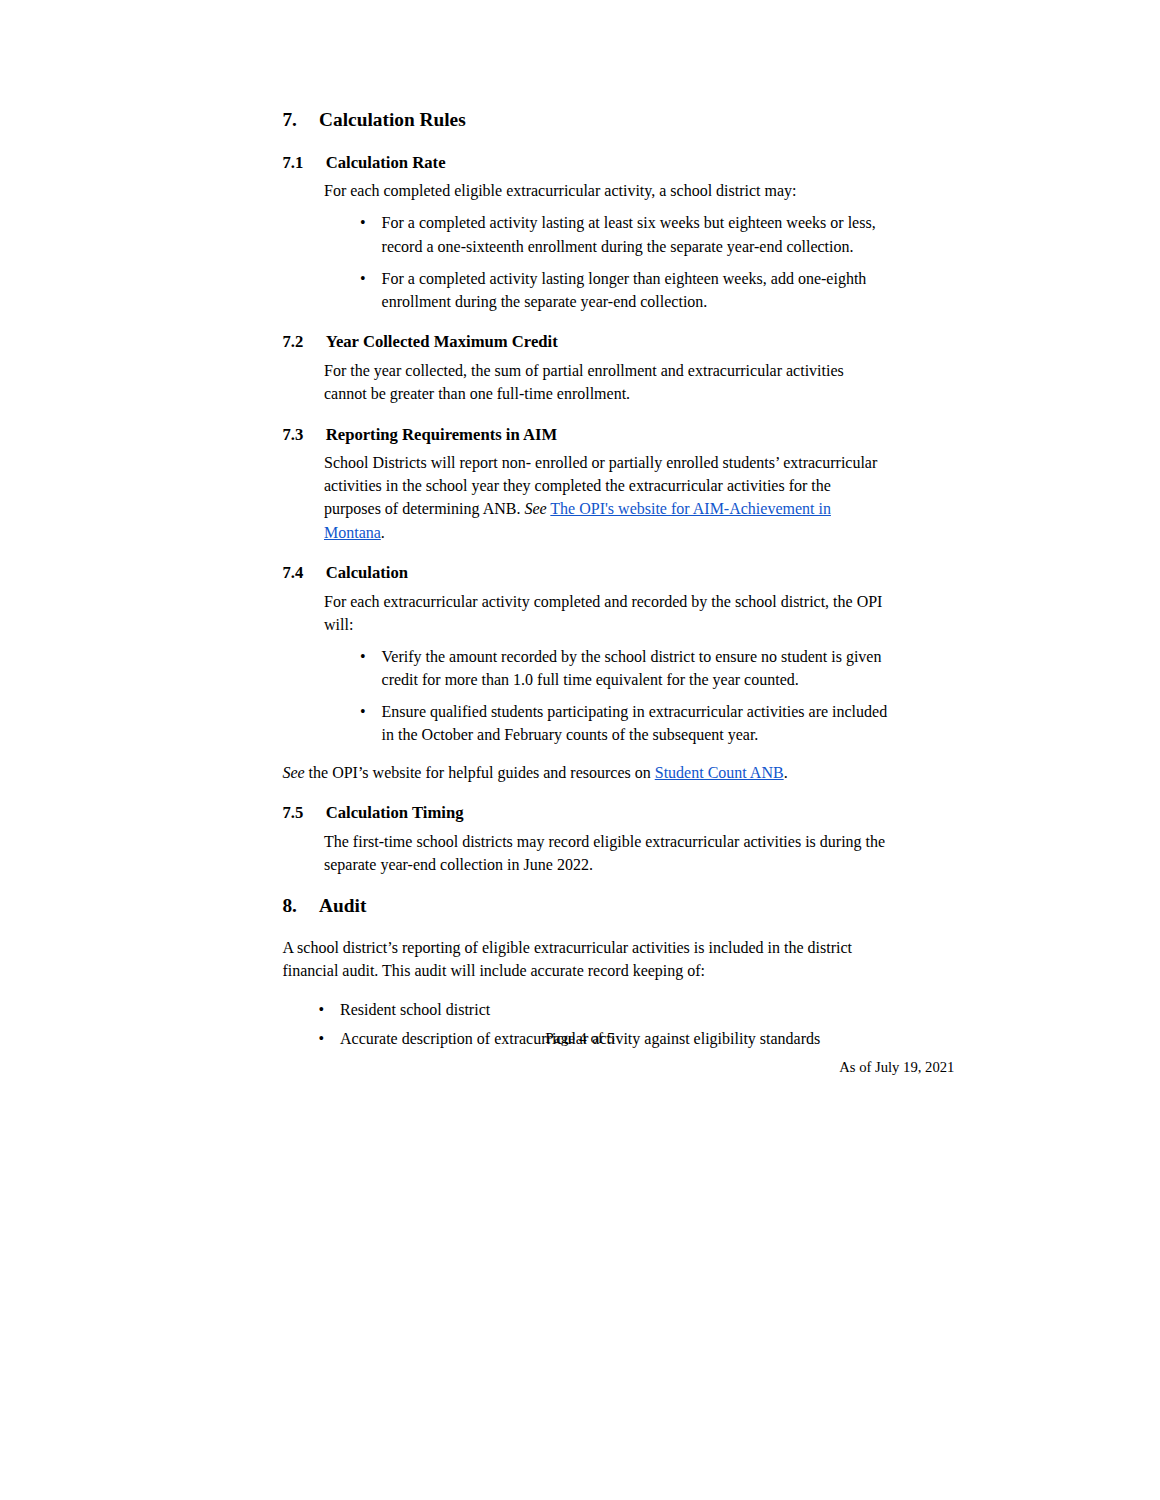7. Calculation Rules
7.1 Calculation Rate
For each completed eligible extracurricular activity, a school district may:
For a completed activity lasting at least six weeks but eighteen weeks or less, record a one-sixteenth enrollment during the separate year-end collection.
For a completed activity lasting longer than eighteen weeks, add one-eighth enrollment during the separate year-end collection.
7.2 Year Collected Maximum Credit
For the year collected, the sum of partial enrollment and extracurricular activities cannot be greater than one full-time enrollment.
7.3 Reporting Requirements in AIM
School Districts will report non- enrolled or partially enrolled students’ extracurricular activities in the school year they completed the extracurricular activities for the purposes of determining ANB. See The OPI's website for AIM-Achievement in Montana.
7.4 Calculation
For each extracurricular activity completed and recorded by the school district, the OPI will:
Verify the amount recorded by the school district to ensure no student is given credit for more than 1.0 full time equivalent for the year counted.
Ensure qualified students participating in extracurricular activities are included in the October and February counts of the subsequent year.
See the OPI’s website for helpful guides and resources on Student Count ANB.
7.5 Calculation Timing
The first-time school districts may record eligible extracurricular activities is during the separate year-end collection in June 2022.
8. Audit
A school district’s reporting of eligible extracurricular activities is included in the district financial audit. This audit will include accurate record keeping of:
Resident school district
Accurate description of extracurricular activity against eligibility standards
Page 4 of 5
As of July 19, 2021